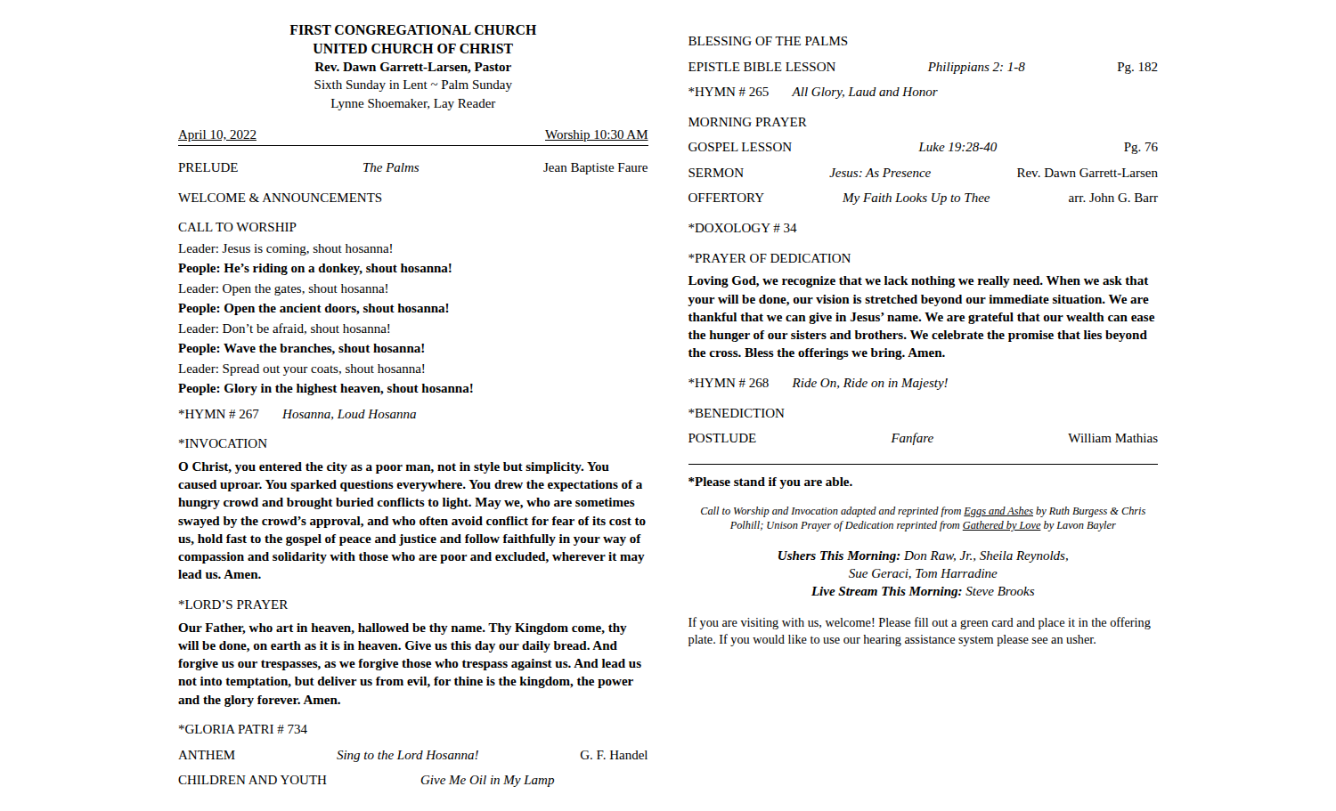First Congregational Church
United Church of Christ
Rev. Dawn Garrett-Larsen, Pastor
Sixth Sunday in Lent ~ Palm Sunday
Lynne Shoemaker, Lay Reader
April 10, 2022 Worship 10:30 AM
Prelude The Palms Jean Baptiste Faure
Welcome & Announcements
Call to Worship
Leader: Jesus is coming, shout hosanna!
People: He’s riding on a donkey, shout hosanna!
Leader: Open the gates, shout hosanna!
People: Open the ancient doors, shout hosanna!
Leader: Don’t be afraid, shout hosanna!
People: Wave the branches, shout hosanna!
Leader: Spread out your coats, shout hosanna!
People: Glory in the highest heaven, shout hosanna!
*HYMN # 267 Hosanna, Loud Hosanna
*Invocation
O Christ, you entered the city as a poor man, not in style but simplicity. You caused uproar. You sparked questions everywhere. You drew the expectations of a hungry crowd and brought buried conflicts to light. May we, who are sometimes swayed by the crowd’s approval, and who often avoid conflict for fear of its cost to us, hold fast to the gospel of peace and justice and follow faithfully in your way of compassion and solidarity with those who are poor and excluded, wherever it may lead us. Amen.
*Lord’s Prayer
Our Father, who art in heaven, hallowed be thy name. Thy Kingdom come, thy will be done, on earth as it is in heaven. Give us this day our daily bread. And forgive us our trespasses, as we forgive those who trespass against us. And lead us not into temptation, but deliver us from evil, for thine is the kingdom, the power and the glory forever. Amen.
*Gloria Patri # 734
Anthem Sing to the Lord Hosanna! G. F. Handel
Children and Youth Give Me Oil in My Lamp
Blessing of the Palms
Epistle Bible Lesson Philippians 2: 1-8 Pg. 182
*HYMN # 265 All Glory, Laud and Honor
Morning Prayer
Gospel Lesson Luke 19:28-40 Pg. 76
Sermon Jesus: As Presence Rev. Dawn Garrett-Larsen
Offertory My Faith Looks Up to Thee arr. John G. Barr
*Doxology # 34
*Prayer of Dedication
Loving God, we recognize that we lack nothing we really need. When we ask that your will be done, our vision is stretched beyond our immediate situation. We are thankful that we can give in Jesus’ name. We are grateful that our wealth can ease the hunger of our sisters and brothers. We celebrate the promise that lies beyond the cross. Bless the offerings we bring. Amen.
*HYMN # 268 Ride On, Ride on in Majesty!
*Benediction
Postlude Fanfare William Mathias
*Please stand if you are able.
Call to Worship and Invocation adapted and reprinted from Eggs and Ashes by Ruth Burgess & Chris Polhill; Unison Prayer of Dedication reprinted from Gathered by Love by Lavon Bayler
Ushers This Morning: Don Raw, Jr., Sheila Reynolds,
Sue Geraci, Tom Harradine
Live Stream This Morning: Steve Brooks
If you are visiting with us, welcome! Please fill out a green card and place it in the offering plate. If you would like to use our hearing assistance system please see an usher.